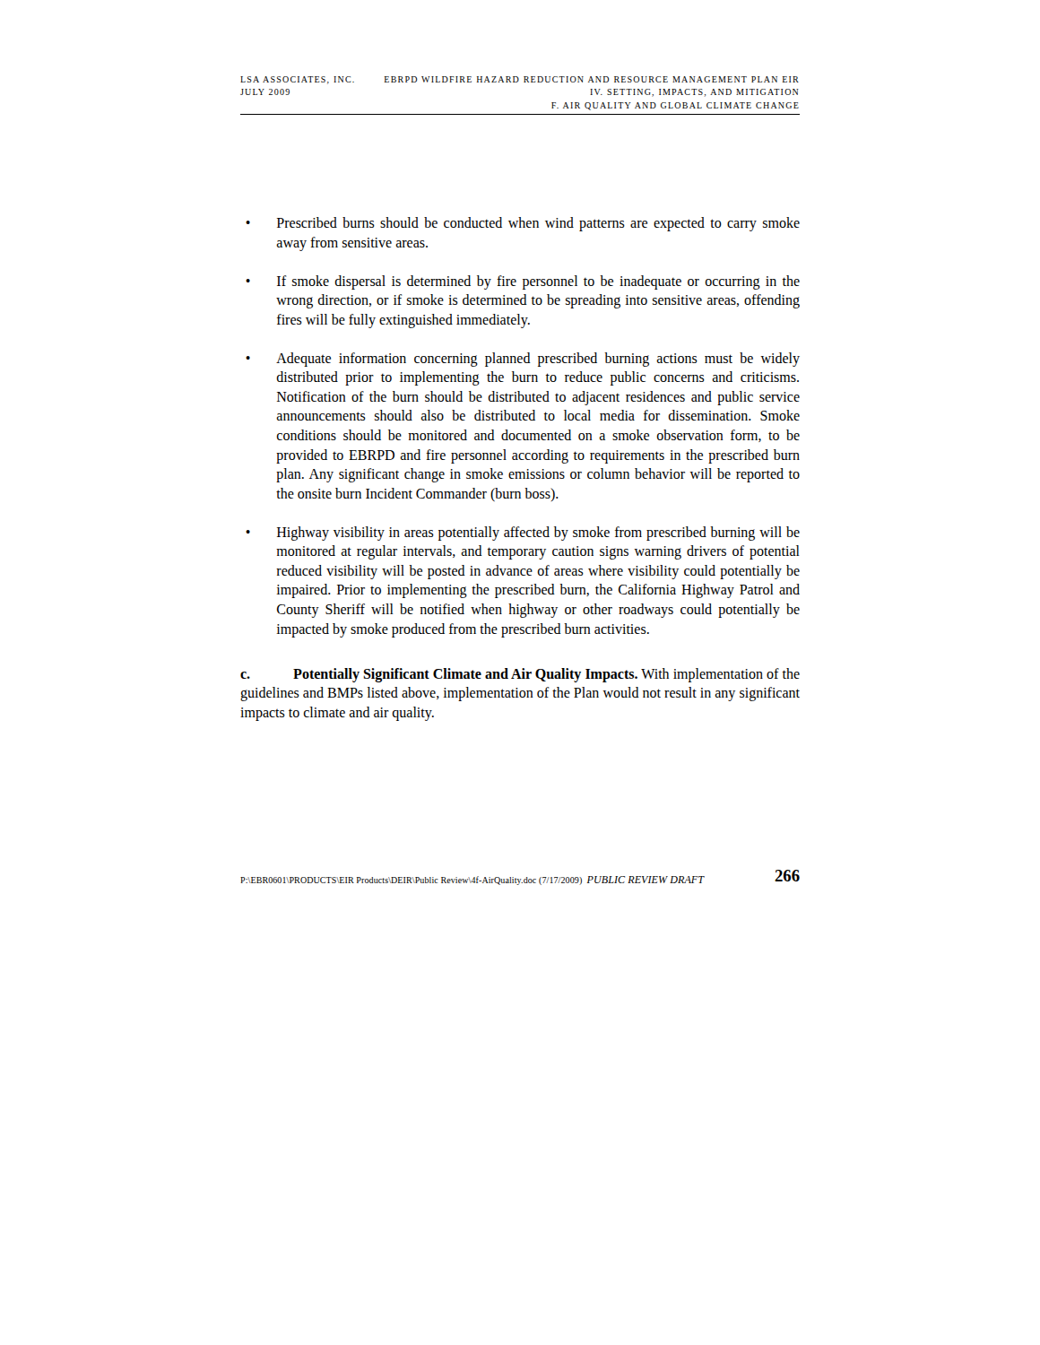LSA ASSOCIATES, INC.
JULY 2009
EBRPD WILDFIRE HAZARD REDUCTION AND RESOURCE MANAGEMENT PLAN EIR
IV. SETTING, IMPACTS, AND MITIGATION
F. AIR QUALITY AND GLOBAL CLIMATE CHANGE
Prescribed burns should be conducted when wind patterns are expected to carry smoke away from sensitive areas.
If smoke dispersal is determined by fire personnel to be inadequate or occurring in the wrong direction, or if smoke is determined to be spreading into sensitive areas, offending fires will be fully extinguished immediately.
Adequate information concerning planned prescribed burning actions must be widely distributed prior to implementing the burn to reduce public concerns and criticisms. Notification of the burn should be distributed to adjacent residences and public service announcements should also be distributed to local media for dissemination. Smoke conditions should be monitored and documented on a smoke observation form, to be provided to EBRPD and fire personnel according to requirements in the prescribed burn plan. Any significant change in smoke emissions or column behavior will be reported to the onsite burn Incident Commander (burn boss).
Highway visibility in areas potentially affected by smoke from prescribed burning will be monitored at regular intervals, and temporary caution signs warning drivers of potential reduced visibility will be posted in advance of areas where visibility could potentially be impaired. Prior to implementing the prescribed burn, the California Highway Patrol and County Sheriff will be notified when highway or other roadways could potentially be impacted by smoke produced from the prescribed burn activities.
c. Potentially Significant Climate and Air Quality Impacts. With implementation of the guidelines and BMPs listed above, implementation of the Plan would not result in any significant impacts to climate and air quality.
P:\EBR0601\PRODUCTS\EIR Products\DEIR\Public Review\4f-AirQuality.doc (7/17/2009) PUBLIC REVIEW DRAFT
266